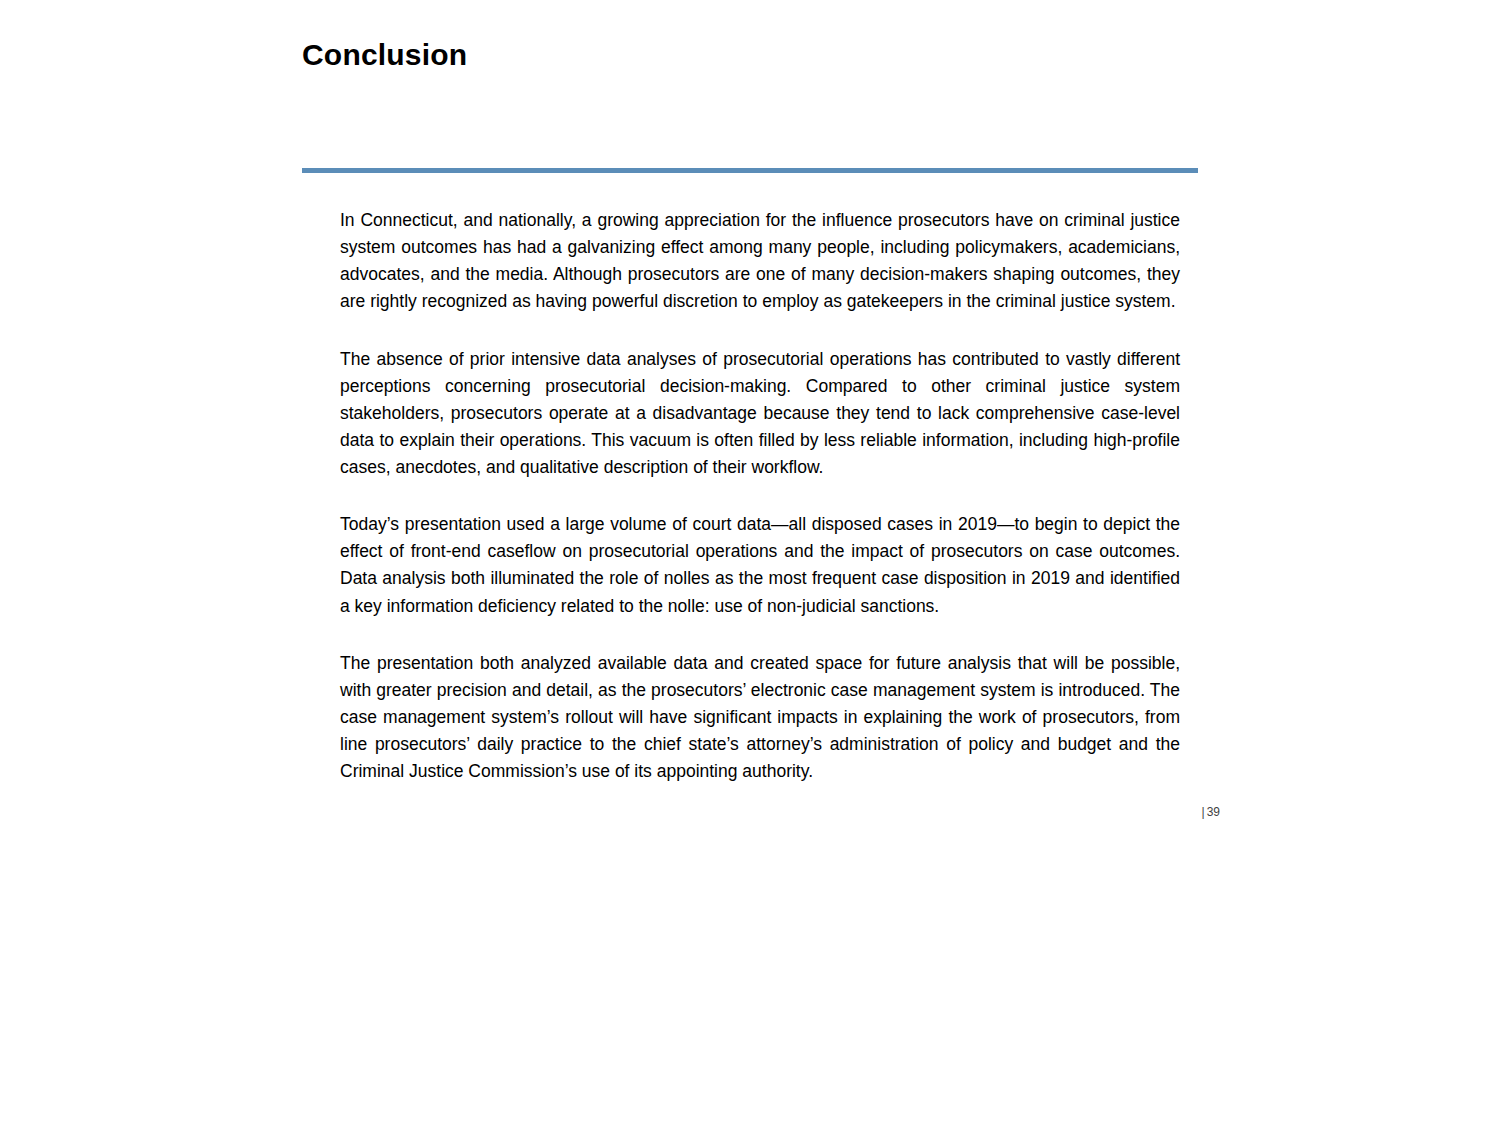Conclusion
In Connecticut, and nationally, a growing appreciation for the influence prosecutors have on criminal justice system outcomes has had a galvanizing effect among many people, including policymakers, academicians, advocates, and the media. Although prosecutors are one of many decision-makers shaping outcomes, they are rightly recognized as having powerful discretion to employ as gatekeepers in the criminal justice system.
The absence of prior intensive data analyses of prosecutorial operations has contributed to vastly different perceptions concerning prosecutorial decision-making. Compared to other criminal justice system stakeholders, prosecutors operate at a disadvantage because they tend to lack comprehensive case-level data to explain their operations. This vacuum is often filled by less reliable information, including high-profile cases, anecdotes, and qualitative description of their workflow.
Today’s presentation used a large volume of court data—all disposed cases in 2019—to begin to depict the effect of front-end caseflow on prosecutorial operations and the impact of prosecutors on case outcomes. Data analysis both illuminated the role of nolles as the most frequent case disposition in 2019 and identified a key information deficiency related to the nolle: use of non-judicial sanctions.
The presentation both analyzed available data and created space for future analysis that will be possible, with greater precision and detail, as the prosecutors’ electronic case management system is introduced. The case management system’s rollout will have significant impacts in explaining the work of prosecutors, from line prosecutors’ daily practice to the chief state’s attorney’s administration of policy and budget and the Criminal Justice Commission’s use of its appointing authority.
39